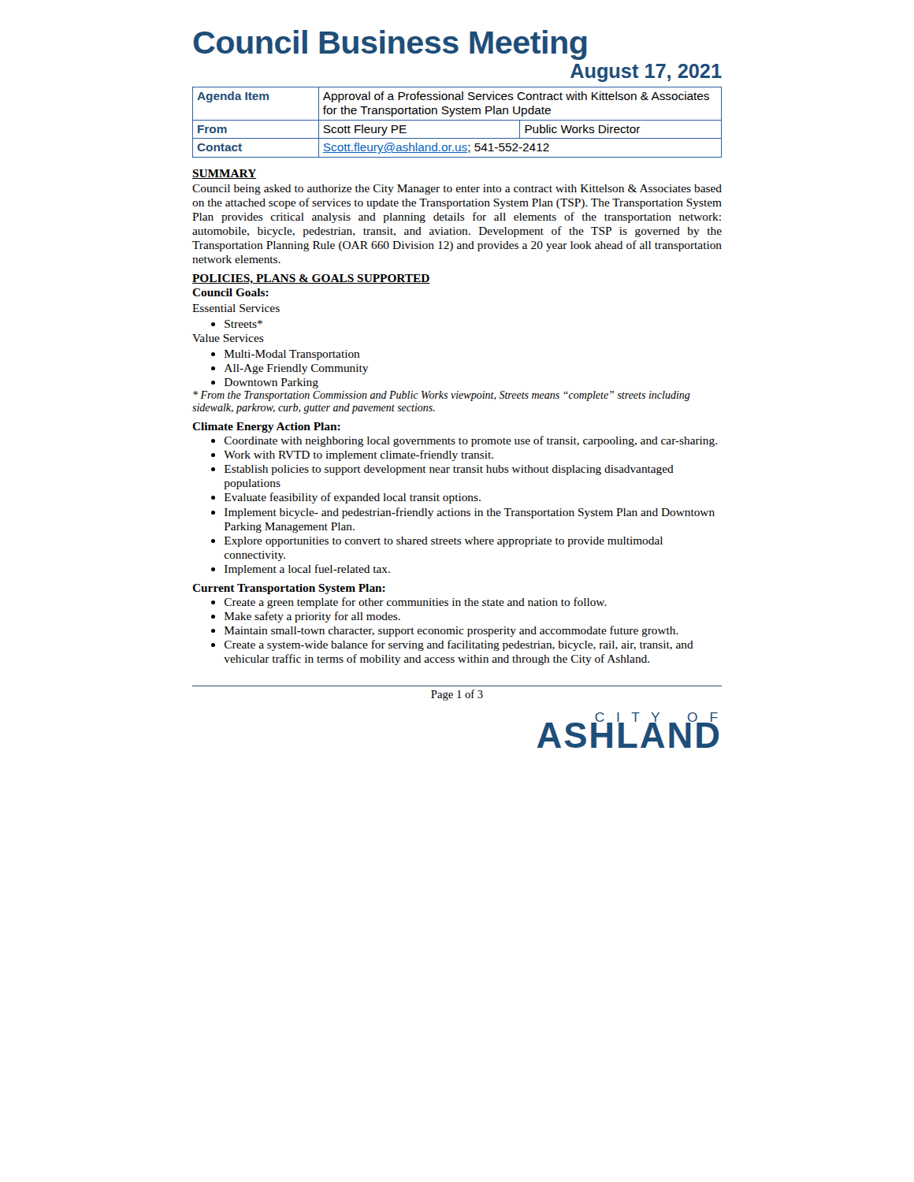Council Business Meeting
August 17, 2021
| Agenda Item | Approval of a Professional Services Contract with Kittelson & Associates for the Transportation System Plan Update |
| From | Scott Fleury PE | Public Works Director |
| Contact | Scott.fleury@ashland.or.us ; 541-552-2412 |
SUMMARY
Council being asked to authorize the City Manager to enter into a contract with Kittelson & Associates based on the attached scope of services to update the Transportation System Plan (TSP). The Transportation System Plan provides critical analysis and planning details for all elements of the transportation network: automobile, bicycle, pedestrian, transit, and aviation. Development of the TSP is governed by the Transportation Planning Rule (OAR 660 Division 12) and provides a 20 year look ahead of all transportation network elements.
POLICIES, PLANS & GOALS SUPPORTED
Council Goals:
Essential Services
Streets*
Value Services
Multi-Modal Transportation
All-Age Friendly Community
Downtown Parking
* From the Transportation Commission and Public Works viewpoint, Streets means “complete” streets including sidewalk, parkrow, curb, gutter and pavement sections.
Climate Energy Action Plan:
Coordinate with neighboring local governments to promote use of transit, carpooling, and car-sharing.
Work with RVTD to implement climate-friendly transit.
Establish policies to support development near transit hubs without displacing disadvantaged populations
Evaluate feasibility of expanded local transit options.
Implement bicycle- and pedestrian-friendly actions in the Transportation System Plan and Downtown Parking Management Plan.
Explore opportunities to convert to shared streets where appropriate to provide multimodal connectivity.
Implement a local fuel-related tax.
Current Transportation System Plan:
Create a green template for other communities in the state and nation to follow.
Make safety a priority for all modes.
Maintain small-town character, support economic prosperity and accommodate future growth.
Create a system-wide balance for serving and facilitating pedestrian, bicycle, rail, air, transit, and vehicular traffic in terms of mobility and access within and through the City of Ashland.
Page 1 of 3
C I T Y O F
ASHLAND